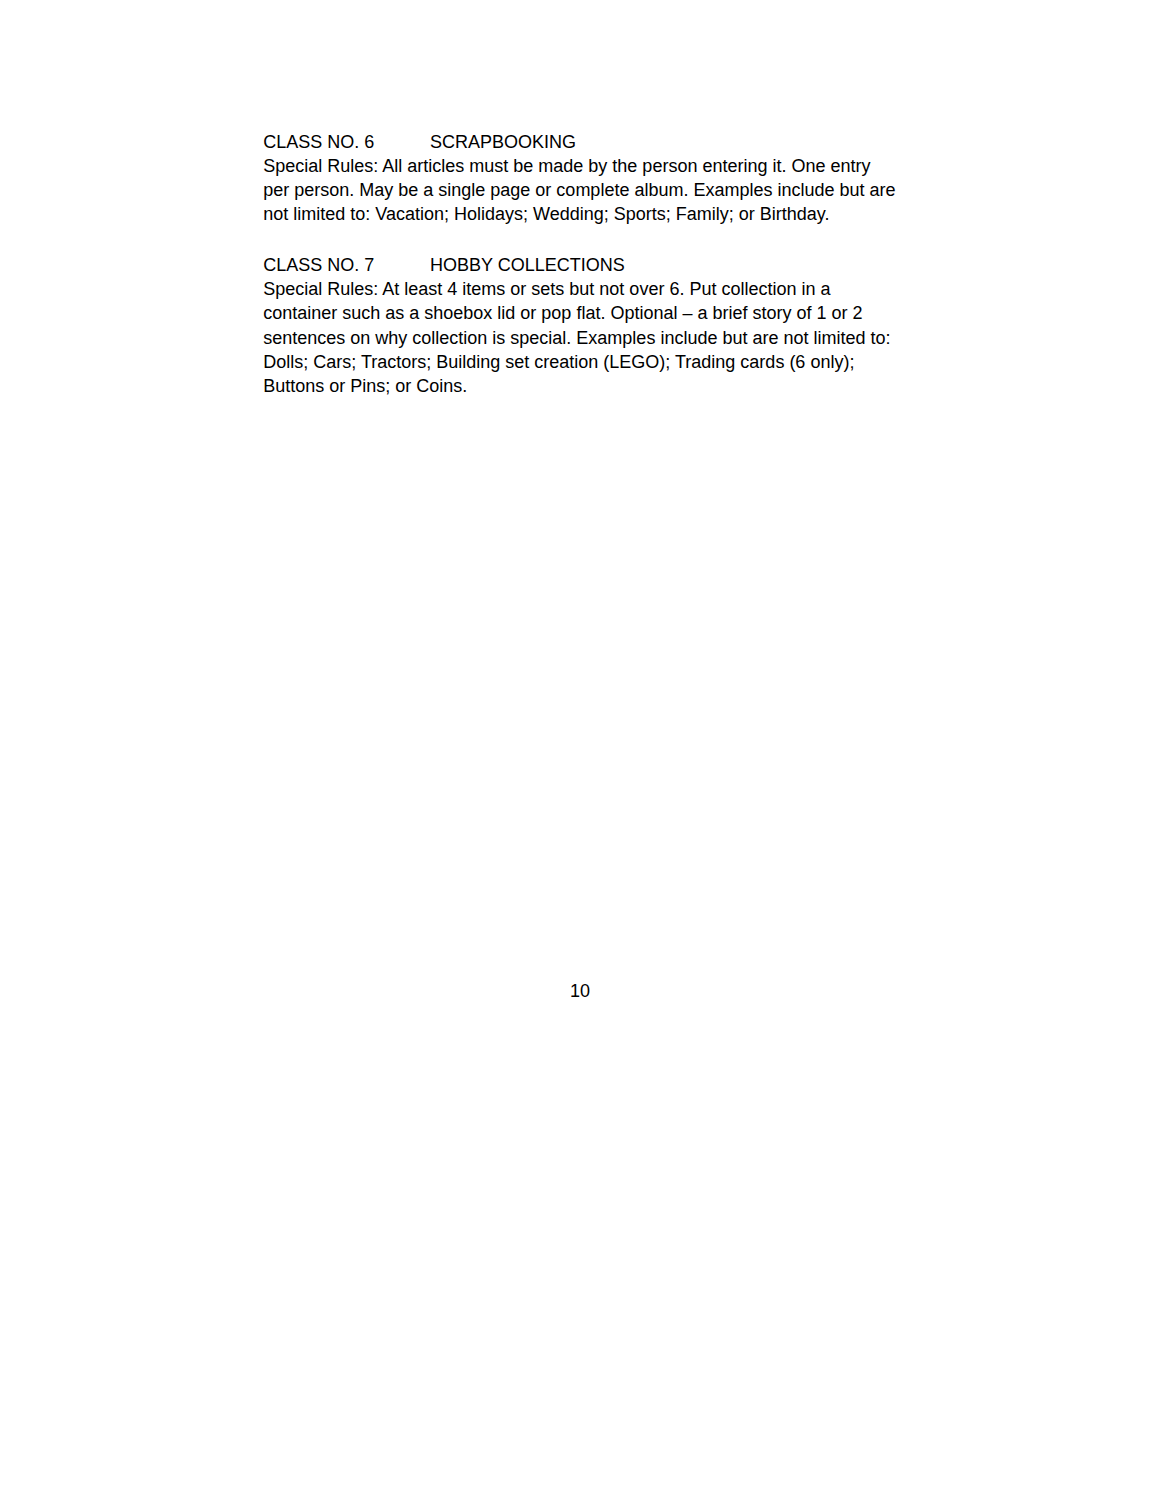CLASS NO. 6SCRAPBOOKING
Special Rules: All articles must be made by the person entering it. One entry per person. May be a single page or complete album. Examples include but are not limited to: Vacation; Holidays; Wedding; Sports; Family; or Birthday.
CLASS NO. 7HOBBY COLLECTIONS
Special Rules: At least 4 items or sets but not over 6. Put collection in a container such as a shoebox lid or pop flat. Optional – a brief story of 1 or 2 sentences on why collection is special. Examples include but are not limited to: Dolls; Cars; Tractors; Building set creation (LEGO); Trading cards (6 only); Buttons or Pins; or Coins.
10